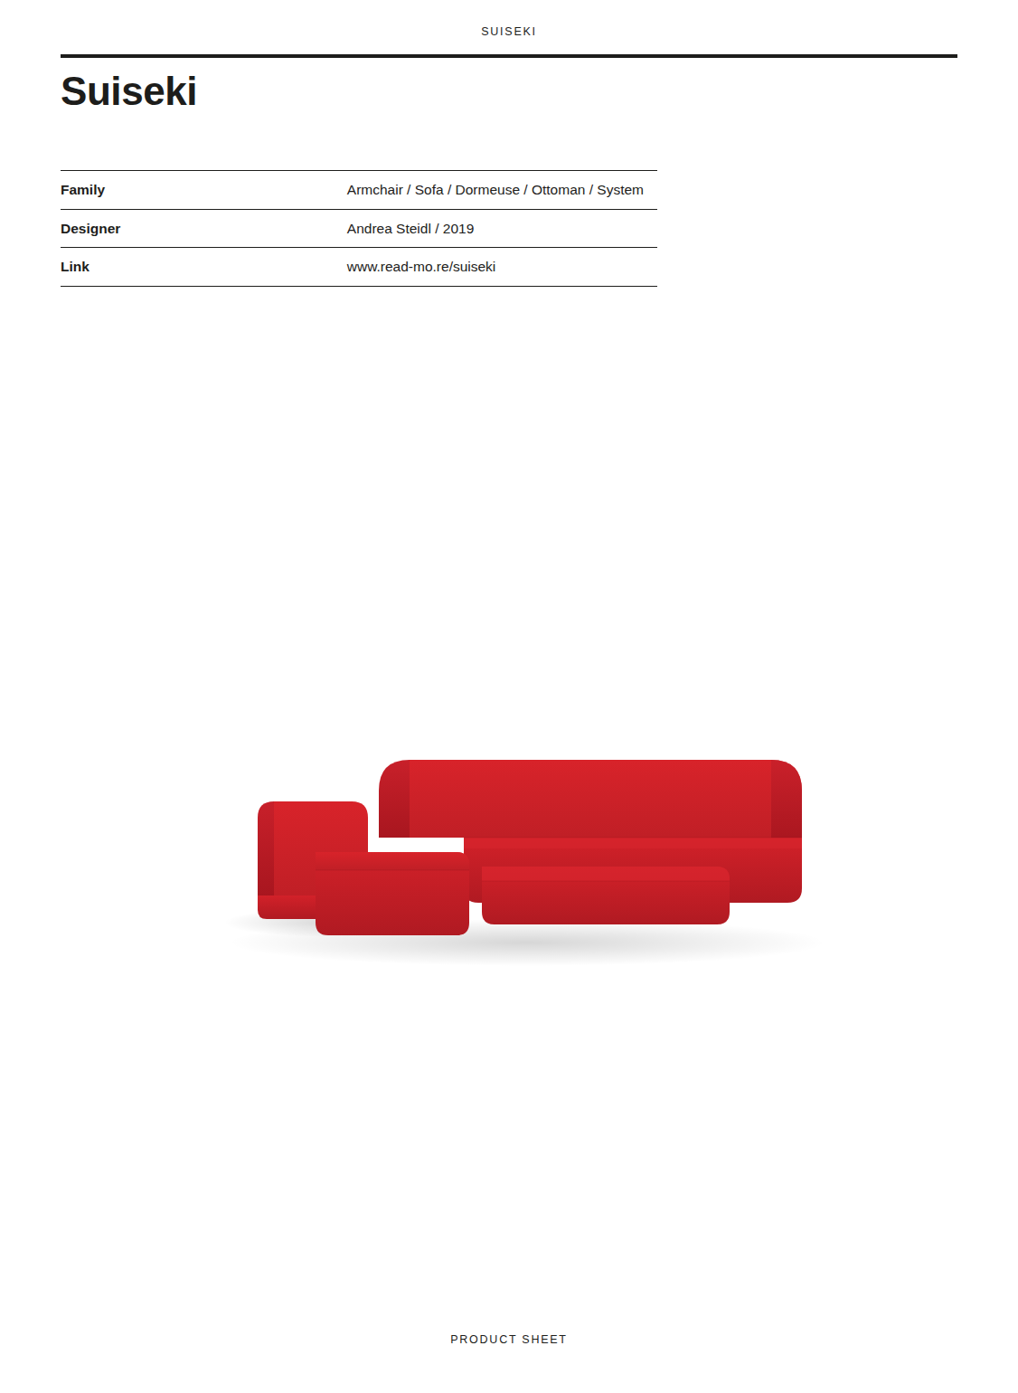Suiseki
Suiseki
| Family | Armchair / Sofa / Dormeuse / Ottoman / System |
| Designer | Andrea Steidl / 2019 |
| Link | www.read-mo.re/suiseki |
Suiseki modular seating system A red upholstered modular sofa system composed of a long low sofa with a rounded backrest, a separate bench seat, a small armchair module and a square ottoman, photographed against a white background.
Product Sheet